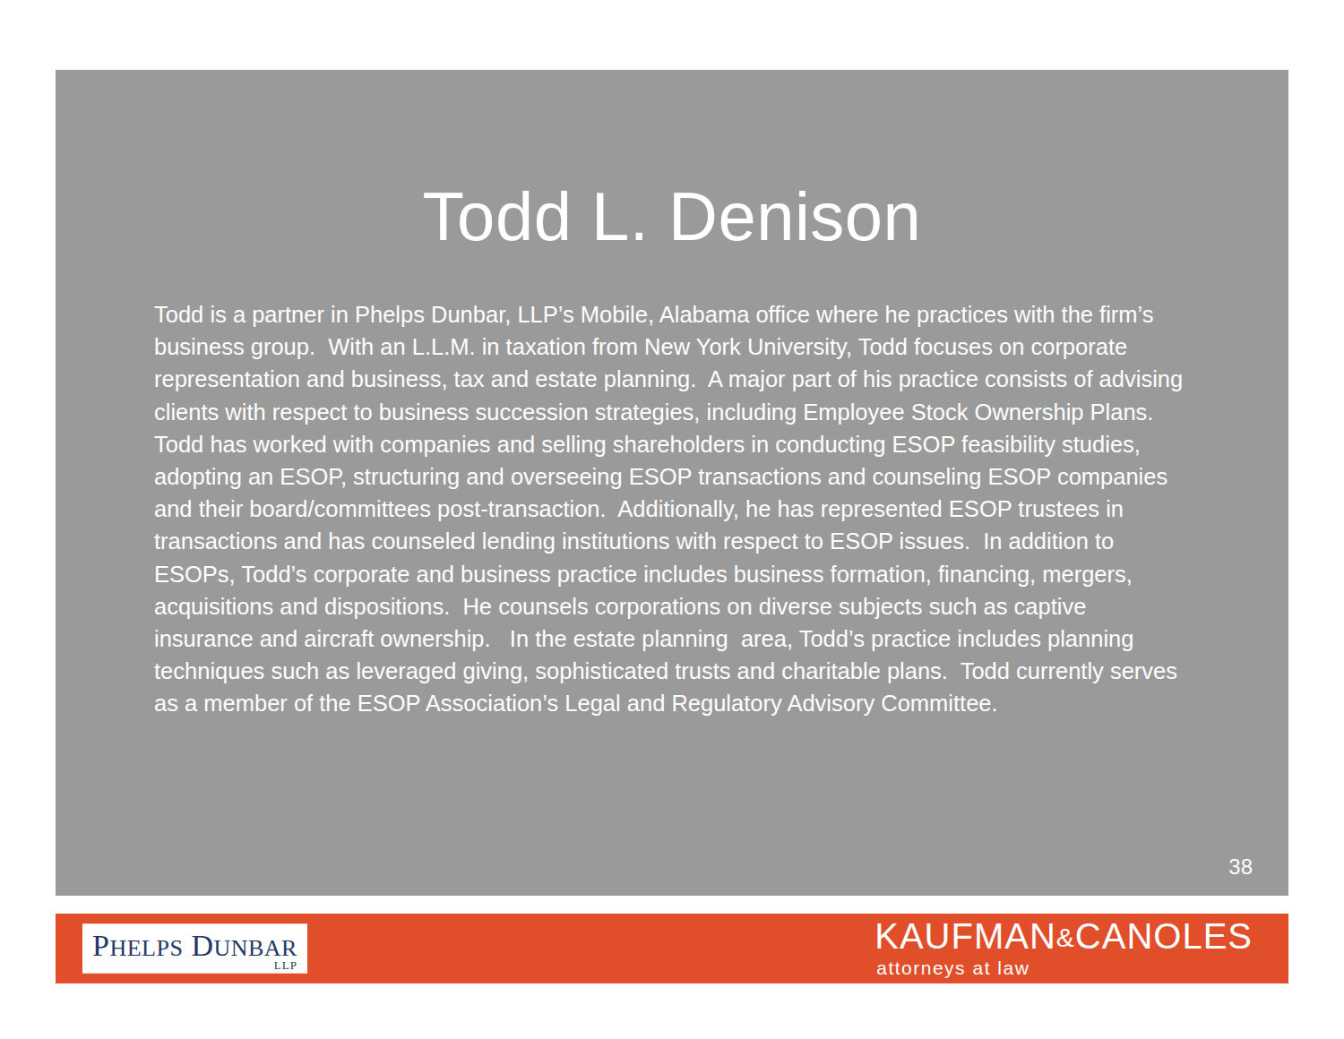Todd L. Denison
Todd is a partner in Phelps Dunbar, LLP’s Mobile, Alabama office where he practices with the firm’s business group. With an L.L.M. in taxation from New York University, Todd focuses on corporate representation and business, tax and estate planning. A major part of his practice consists of advising clients with respect to business succession strategies, including Employee Stock Ownership Plans. Todd has worked with companies and selling shareholders in conducting ESOP feasibility studies, adopting an ESOP, structuring and overseeing ESOP transactions and counseling ESOP companies and their board/committees post-transaction. Additionally, he has represented ESOP trustees in transactions and has counseled lending institutions with respect to ESOP issues. In addition to ESOPs, Todd’s corporate and business practice includes business formation, financing, mergers, acquisitions and dispositions. He counsels corporations on diverse subjects such as captive insurance and aircraft ownership. In the estate planning area, Todd’s practice includes planning techniques such as leveraged giving, sophisticated trusts and charitable plans. Todd currently serves as a member of the ESOP Association’s Legal and Regulatory Advisory Committee.
38
PHELPS DUNBAR
LLP
KAUFMAN&CANOLES
attorneys at law